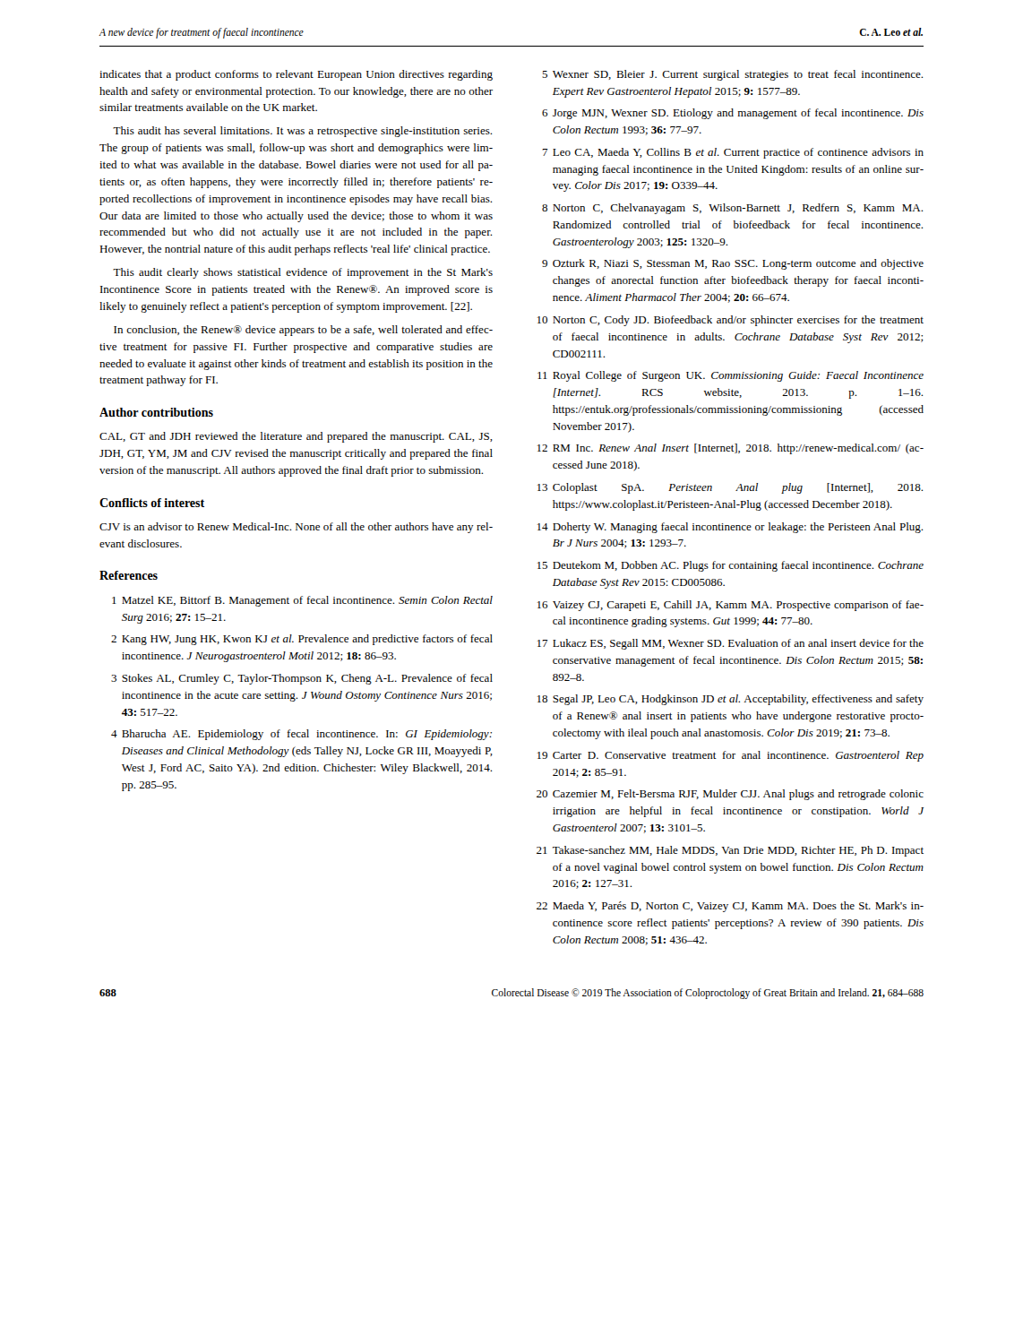A new device for treatment of faecal incontinence C. A. Leo et al.
indicates that a product conforms to relevant European Union directives regarding health and safety or environmental protection. To our knowledge, there are no other similar treatments available on the UK market.
This audit has several limitations. It was a retrospective single-institution series. The group of patients was small, follow-up was short and demographics were limited to what was available in the database. Bowel diaries were not used for all patients or, as often happens, they were incorrectly filled in; therefore patients' reported recollections of improvement in incontinence episodes may have recall bias. Our data are limited to those who actually used the device; those to whom it was recommended but who did not actually use it are not included in the paper. However, the nontrial nature of this audit perhaps reflects 'real life' clinical practice.
This audit clearly shows statistical evidence of improvement in the St Mark's Incontinence Score in patients treated with the Renew®. An improved score is likely to genuinely reflect a patient's perception of symptom improvement. [22].
In conclusion, the Renew® device appears to be a safe, well tolerated and effective treatment for passive FI. Further prospective and comparative studies are needed to evaluate it against other kinds of treatment and establish its position in the treatment pathway for FI.
Author contributions
CAL, GT and JDH reviewed the literature and prepared the manuscript. CAL, JS, JDH, GT, YM, JM and CJV revised the manuscript critically and prepared the final version of the manuscript. All authors approved the final draft prior to submission.
Conflicts of interest
CJV is an advisor to Renew Medical-Inc. None of all the other authors have any relevant disclosures.
References
Matzel KE, Bittorf B. Management of fecal incontinence. Semin Colon Rectal Surg 2016; 27: 15–21.
Kang HW, Jung HK, Kwon KJ et al. Prevalence and predictive factors of fecal incontinence. J Neurogastroenterol Motil 2012; 18: 86–93.
Stokes AL, Crumley C, Taylor-Thompson K, Cheng A-L. Prevalence of fecal incontinence in the acute care setting. J Wound Ostomy Continence Nurs 2016; 43: 517–22.
Bharucha AE. Epidemiology of fecal incontinence. In: GI Epidemiology: Diseases and Clinical Methodology (eds Talley NJ, Locke GR III, Moayyedi P, West J, Ford AC, Saito YA). 2nd edition. Chichester: Wiley Blackwell, 2014. pp. 285–95.
Wexner SD, Bleier J. Current surgical strategies to treat fecal incontinence. Expert Rev Gastroenterol Hepatol 2015; 9: 1577–89.
Jorge MJN, Wexner SD. Etiology and management of fecal incontinence. Dis Colon Rectum 1993; 36: 77–97.
Leo CA, Maeda Y, Collins B et al. Current practice of continence advisors in managing faecal incontinence in the United Kingdom: results of an online survey. Color Dis 2017; 19: O339–44.
Norton C, Chelvanayagam S, Wilson-Barnett J, Redfern S, Kamm MA. Randomized controlled trial of biofeedback for fecal incontinence. Gastroenterology 2003; 125: 1320–9.
Ozturk R, Niazi S, Stessman M, Rao SSC. Long-term outcome and objective changes of anorectal function after biofeedback therapy for faecal incontinence. Aliment Pharmacol Ther 2004; 20: 66–674.
Norton C, Cody JD. Biofeedback and/or sphincter exercises for the treatment of faecal incontinence in adults. Cochrane Database Syst Rev 2012; CD002111.
Royal College of Surgeon UK. Commissioning Guide: Faecal Incontinence [Internet]. RCS website, 2013. p. 1–16. https://entuk.org/professionals/commissioning/commissioning (accessed November 2017).
RM Inc. Renew Anal Insert [Internet], 2018. http://renew-medical.com/ (accessed June 2018).
Coloplast SpA. Peristeen Anal plug [Internet], 2018. https://www.coloplast.it/Peristeen-Anal-Plug (accessed December 2018).
Doherty W. Managing faecal incontinence or leakage: the Peristeen Anal Plug. Br J Nurs 2004; 13: 1293–7.
Deutekom M, Dobben AC. Plugs for containing faecal incontinence. Cochrane Database Syst Rev 2015: CD005086.
Vaizey CJ, Carapeti E, Cahill JA, Kamm MA. Prospective comparison of faecal incontinence grading systems. Gut 1999; 44: 77–80.
Lukacz ES, Segall MM, Wexner SD. Evaluation of an anal insert device for the conservative management of fecal incontinence. Dis Colon Rectum 2015; 58: 892–8.
Segal JP, Leo CA, Hodgkinson JD et al. Acceptability, effectiveness and safety of a Renew® anal insert in patients who have undergone restorative proctocolectomy with ileal pouch anal anastomosis. Color Dis 2019; 21: 73–8.
Carter D. Conservative treatment for anal incontinence. Gastroenterol Rep 2014; 2: 85–91.
Cazemier M, Felt-Bersma RJF, Mulder CJJ. Anal plugs and retrograde colonic irrigation are helpful in fecal incontinence or constipation. World J Gastroenterol 2007; 13: 3101–5.
Takase-sanchez MM, Hale MDDS, Van Drie MDD, Richter HE, Ph D. Impact of a novel vaginal bowel control system on bowel function. Dis Colon Rectum 2016; 2: 127–31.
Maeda Y, Parés D, Norton C, Vaizey CJ, Kamm MA. Does the St. Mark's incontinence score reflect patients' perceptions? A review of 390 patients. Dis Colon Rectum 2008; 51: 436–42.
688 Colorectal Disease © 2019 The Association of Coloproctology of Great Britain and Ireland. 21, 684–688